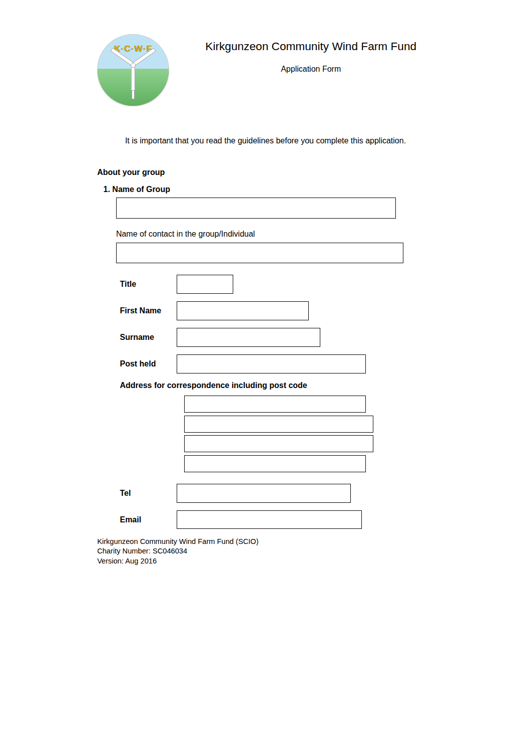K·C·W·F
Kirkgunzeon Community Wind Farm Fund
Application Form
It is important that you read the guidelines before you complete this application.
About your group
Name of Group
Name of contact in the group/Individual
Title
First Name
Surname
Post held
Address for correspondence including post code
Tel
Email
Kirkgunzeon Community Wind Farm Fund (SCIO)
Charity Number: SC046034
Version: Aug 2016